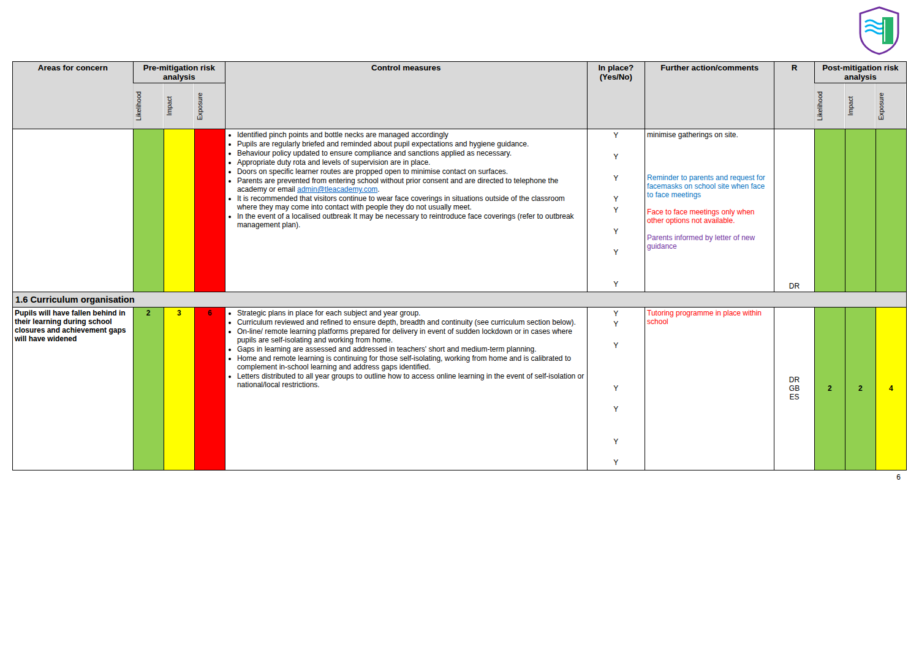| Areas for concern | Pre-mitigation risk analysis | Control measures | In place? (Yes/No) | Further action/comments | R | Post-mitigation risk analysis |
| --- | --- | --- | --- | --- | --- | --- |
| Likelihood | Impact | Exposure | Likelihood | Impact | Exposure |
| | | | | Identified pinch points and bottle necks are managed accordingly Pupils are regularly briefed and reminded about pupil expectations and hygiene guidance. Behaviour policy updated to ensure compliance and sanctions applied as necessary. Appropriate duty rota and levels of supervision are in place. Doors on specific learner routes are propped open to minimise contact on surfaces. Parents are prevented from entering school without prior consent and are directed to telephone the academy or email admin@tleacademy.com . It is recommended that visitors continue to wear face coverings in situations outside of the classroom where they may come into contact with people they do not usually meet. In the event of a localised outbreak It may be necessary to reintroduce face coverings (refer to outbreak management plan). | Y Y Y Y Y Y Y Y | minimise gatherings on site. Reminder to parents and request for facemasks on school site when face to face meetings Face to face meetings only when other options not available. Parents informed by letter of new guidance | DR | | | |
| 1.6 Curriculum organisation |
| Pupils will have fallen behind in their learning during school closures and achievement gaps will have widened | 2 | 3 | 6 | Strategic plans in place for each subject and year group. Curriculum reviewed and refined to ensure depth, breadth and continuity (see curriculum section below). On-line/ remote learning platforms prepared for delivery in event of sudden lockdown or in cases where pupils are self-isolating and working from home. Gaps in learning are assessed and addressed in teachers' short and medium-term planning. Home and remote learning is continuing for those self-isolating, working from home and is calibrated to complement in-school learning and address gaps identified. Letters distributed to all year groups to outline how to access online learning in the event of self-isolation or national/local restrictions. | Y Y Y Y Y Y Y | Tutoring programme in place within school | DR GB ES | 2 | 2 | 4 |
6